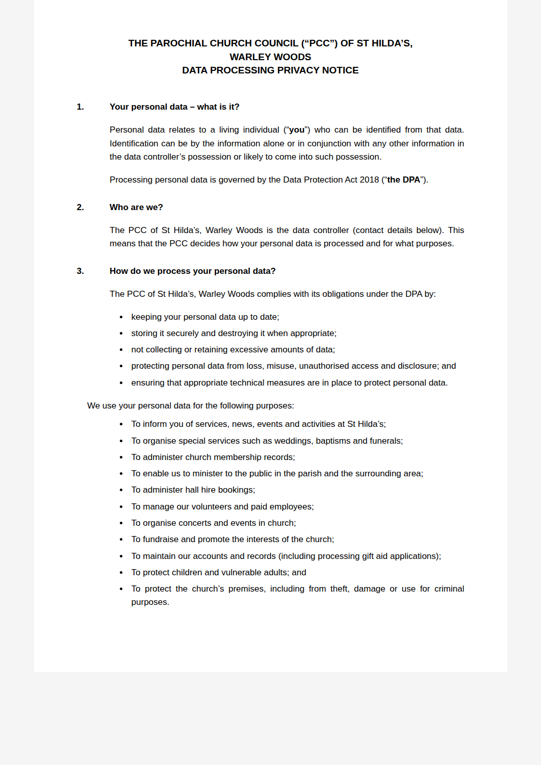The Parochial Church Council (“PCC”) of St Hilda’s,
Warley Woods
Data Processing Privacy Notice
1. Your personal data – what is it?
Personal data relates to a living individual (“you”) who can be identified from that data. Identification can be by the information alone or in conjunction with any other information in the data controller’s possession or likely to come into such possession.
Processing personal data is governed by the Data Protection Act 2018 (“the DPA”).
2. Who are we?
The PCC of St Hilda’s, Warley Woods is the data controller (contact details below). This means that the PCC decides how your personal data is processed and for what purposes.
3. How do we process your personal data?
The PCC of St Hilda’s, Warley Woods complies with its obligations under the DPA by:
keeping your personal data up to date;
storing it securely and destroying it when appropriate;
not collecting or retaining excessive amounts of data;
protecting personal data from loss, misuse, unauthorised access and disclosure; and
ensuring that appropriate technical measures are in place to protect personal data.
We use your personal data for the following purposes:
To inform you of services, news, events and activities at St Hilda’s;
To organise special services such as weddings, baptisms and funerals;
To administer church membership records;
To enable us to minister to the public in the parish and the surrounding area;
To administer hall hire bookings;
To manage our volunteers and paid employees;
To organise concerts and events in church;
To fundraise and promote the interests of the church;
To maintain our accounts and records (including processing gift aid applications);
To protect children and vulnerable adults; and
To protect the church’s premises, including from theft, damage or use for criminal purposes.